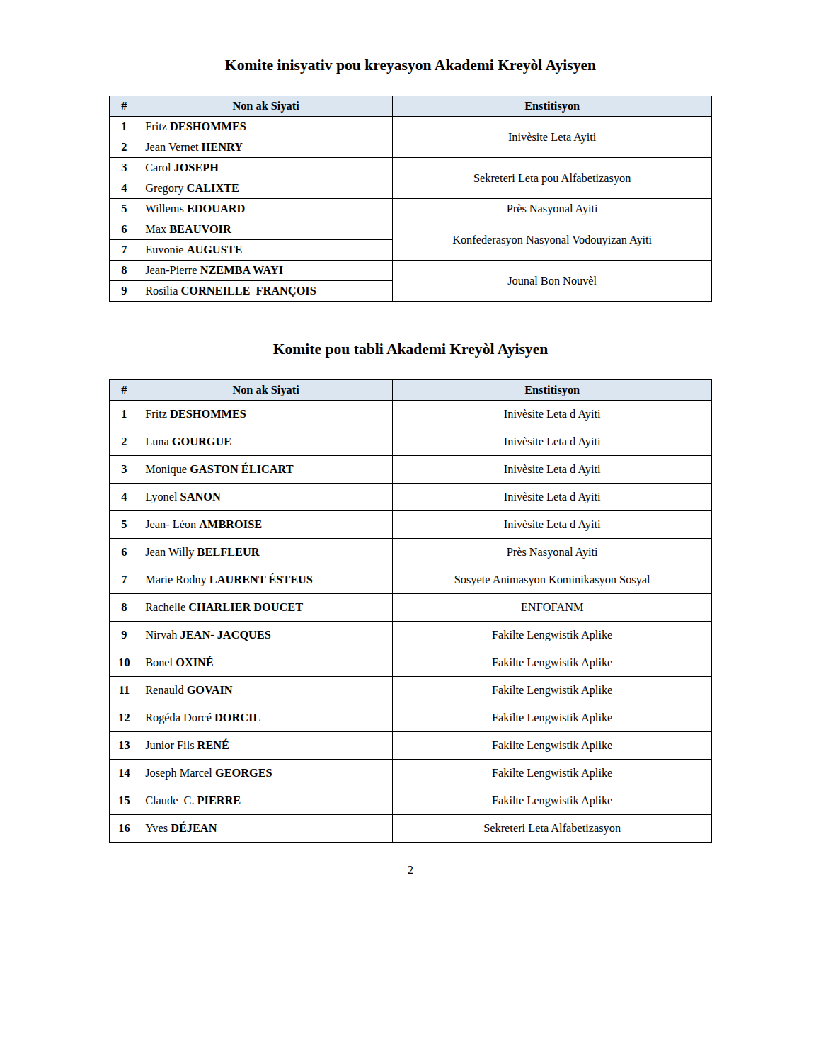Komite inisyativ pou kreyasyon Akademi Kreyòl Ayisyen
| # | Non ak Siyati | Enstitisyon |
| --- | --- | --- |
| 1 | Fritz DESHOMMES | Inivèsite Leta Ayiti |
| 2 | Jean Vernet HENRY |
| 3 | Carol JOSEPH | Sekreteri Leta pou Alfabetizasyon |
| 4 | Gregory CALIXTE |
| 5 | Willems EDOUARD | Près Nasyonal Ayiti |
| 6 | Max BEAUVOIR | Konfederasyon Nasyonal Vodouyizan Ayiti |
| 7 | Euvonie AUGUSTE |
| 8 | Jean-Pierre NZEMBA WAYI | Jounal Bon Nouvèl |
| 9 | Rosilia CORNEILLE FRANÇOIS |
Komite pou tabli Akademi Kreyòl Ayisyen
| # | Non ak Siyati | Enstitisyon |
| --- | --- | --- |
| 1 | Fritz DESHOMMES | Inivèsite Leta d Ayiti |
| 2 | Luna GOURGUE | Inivèsite Leta d Ayiti |
| 3 | Monique GASTON ÉLICART | Inivèsite Leta d Ayiti |
| 4 | Lyonel SANON | Inivèsite Leta d Ayiti |
| 5 | Jean- Léon AMBROISE | Inivèsite Leta d Ayiti |
| 6 | Jean Willy BELFLEUR | Près Nasyonal Ayiti |
| 7 | Marie Rodny LAURENT ÉSTEUS | Sosyete Animasyon Kominikasyon Sosyal |
| 8 | Rachelle CHARLIER DOUCET | ENFOFANM |
| 9 | Nirvah JEAN- JACQUES | Fakilte Lengwistik Aplike |
| 10 | Bonel OXINÉ | Fakilte Lengwistik Aplike |
| 11 | Renauld GOVAIN | Fakilte Lengwistik Aplike |
| 12 | Rogéda Dorcé DORCIL | Fakilte Lengwistik Aplike |
| 13 | Junior Fils RENÉ | Fakilte Lengwistik Aplike |
| 14 | Joseph Marcel GEORGES | Fakilte Lengwistik Aplike |
| 15 | Claude C. PIERRE | Fakilte Lengwistik Aplike |
| 16 | Yves DÉJEAN | Sekreteri Leta Alfabetizasyon |
2